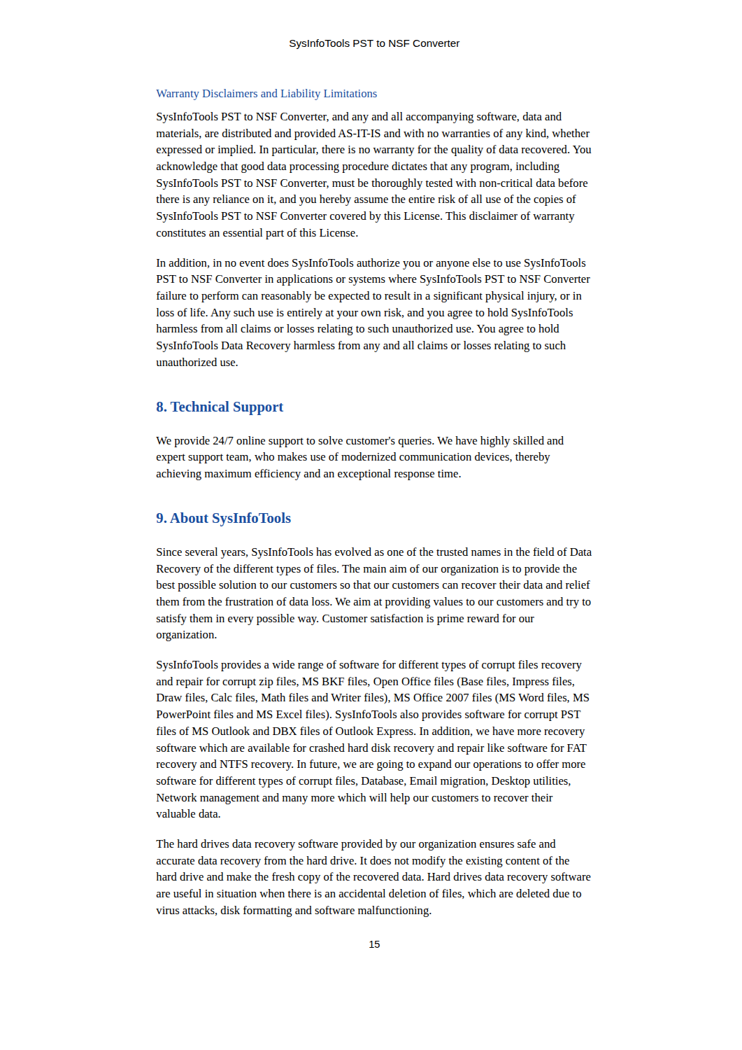SysInfoTools PST to NSF Converter
Warranty Disclaimers and Liability Limitations
SysInfoTools PST to NSF Converter, and any and all accompanying software, data and materials, are distributed and provided AS-IT-IS and with no warranties of any kind, whether expressed or implied. In particular, there is no warranty for the quality of data recovered. You acknowledge that good data processing procedure dictates that any program, including SysInfoTools PST to NSF Converter, must be thoroughly tested with non-critical data before there is any reliance on it, and you hereby assume the entire risk of all use of the copies of SysInfoTools PST to NSF Converter covered by this License. This disclaimer of warranty constitutes an essential part of this License.
In addition, in no event does SysInfoTools authorize you or anyone else to use SysInfoTools PST to NSF Converter in applications or systems where SysInfoTools PST to NSF Converter failure to perform can reasonably be expected to result in a significant physical injury, or in loss of life. Any such use is entirely at your own risk, and you agree to hold SysInfoTools harmless from all claims or losses relating to such unauthorized use. You agree to hold SysInfoTools Data Recovery harmless from any and all claims or losses relating to such unauthorized use.
8. Technical Support
We provide 24/7 online support to solve customer's queries. We have highly skilled and expert support team, who makes use of modernized communication devices, thereby achieving maximum efficiency and an exceptional response time.
9. About SysInfoTools
Since several years, SysInfoTools has evolved as one of the trusted names in the field of Data Recovery of the different types of files. The main aim of our organization is to provide the best possible solution to our customers so that our customers can recover their data and relief them from the frustration of data loss. We aim at providing values to our customers and try to satisfy them in every possible way. Customer satisfaction is prime reward for our organization.
SysInfoTools provides a wide range of software for different types of corrupt files recovery and repair for corrupt zip files, MS BKF files, Open Office files (Base files, Impress files, Draw files, Calc files, Math files and Writer files), MS Office 2007 files (MS Word files, MS PowerPoint files and MS Excel files). SysInfoTools also provides software for corrupt PST files of MS Outlook and DBX files of Outlook Express. In addition, we have more recovery software which are available for crashed hard disk recovery and repair like software for FAT recovery and NTFS recovery. In future, we are going to expand our operations to offer more software for different types of corrupt files, Database, Email migration, Desktop utilities, Network management and many more which will help our customers to recover their valuable data.
The hard drives data recovery software provided by our organization ensures safe and accurate data recovery from the hard drive. It does not modify the existing content of the hard drive and make the fresh copy of the recovered data. Hard drives data recovery software are useful in situation when there is an accidental deletion of files, which are deleted due to virus attacks, disk formatting and software malfunctioning.
15